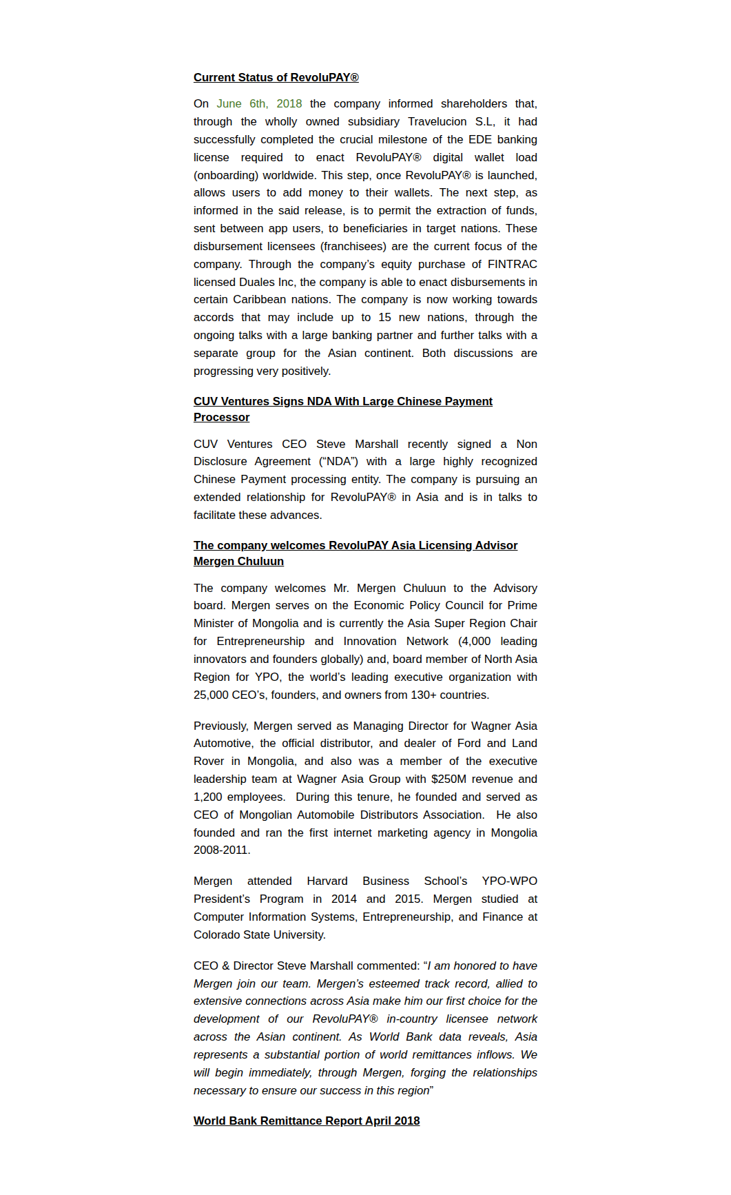Current Status of RevoluPAY®
On June 6th, 2018 the company informed shareholders that, through the wholly owned subsidiary Travelucion S.L, it had successfully completed the crucial milestone of the EDE banking license required to enact RevoluPAY® digital wallet load (onboarding) worldwide. This step, once RevoluPAY® is launched, allows users to add money to their wallets. The next step, as informed in the said release, is to permit the extraction of funds, sent between app users, to beneficiaries in target nations. These disbursement licensees (franchisees) are the current focus of the company. Through the company’s equity purchase of FINTRAC licensed Duales Inc, the company is able to enact disbursements in certain Caribbean nations. The company is now working towards accords that may include up to 15 new nations, through the ongoing talks with a large banking partner and further talks with a separate group for the Asian continent. Both discussions are progressing very positively.
CUV Ventures Signs NDA With Large Chinese Payment Processor
CUV Ventures CEO Steve Marshall recently signed a Non Disclosure Agreement (“NDA”) with a large highly recognized Chinese Payment processing entity. The company is pursuing an extended relationship for RevoluPAY® in Asia and is in talks to facilitate these advances.
The company welcomes RevoluPAY Asia Licensing Advisor Mergen Chuluun
The company welcomes Mr. Mergen Chuluun to the Advisory board. Mergen serves on the Economic Policy Council for Prime Minister of Mongolia and is currently the Asia Super Region Chair for Entrepreneurship and Innovation Network (4,000 leading innovators and founders globally) and, board member of North Asia Region for YPO, the world’s leading executive organization with 25,000 CEO’s, founders, and owners from 130+ countries.
Previously, Mergen served as Managing Director for Wagner Asia Automotive, the official distributor, and dealer of Ford and Land Rover in Mongolia, and also was a member of the executive leadership team at Wagner Asia Group with $250M revenue and 1,200 employees. During this tenure, he founded and served as CEO of Mongolian Automobile Distributors Association. He also founded and ran the first internet marketing agency in Mongolia 2008-2011.
Mergen attended Harvard Business School’s YPO-WPO President’s Program in 2014 and 2015. Mergen studied at Computer Information Systems, Entrepreneurship, and Finance at Colorado State University.
CEO & Director Steve Marshall commented: “I am honored to have Mergen join our team. Mergen’s esteemed track record, allied to extensive connections across Asia make him our first choice for the development of our RevoluPAY® in-country licensee network across the Asian continent. As World Bank data reveals, Asia represents a substantial portion of world remittances inflows. We will begin immediately, through Mergen, forging the relationships necessary to ensure our success in this region”
World Bank Remittance Report April 2018